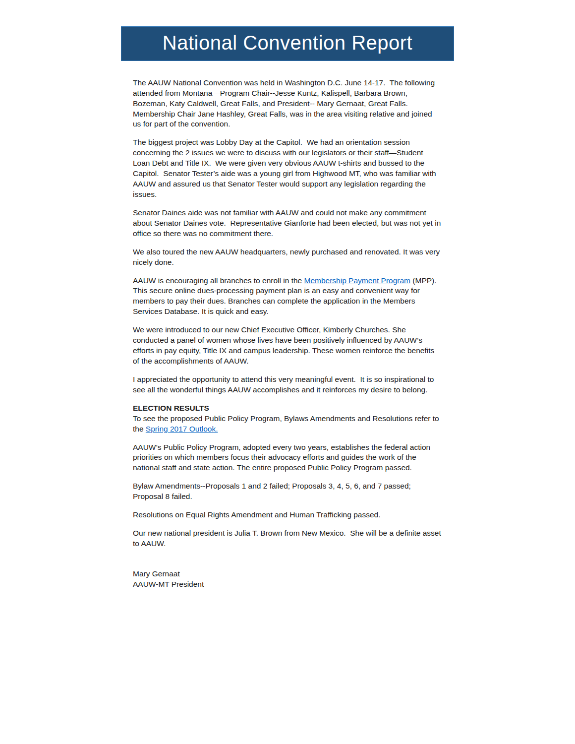National Convention Report
The AAUW National Convention was held in Washington D.C. June 14-17. The following attended from Montana—Program Chair--Jesse Kuntz, Kalispell, Barbara Brown, Bozeman, Katy Caldwell, Great Falls, and President-- Mary Gernaat, Great Falls. Membership Chair Jane Hashley, Great Falls, was in the area visiting relative and joined us for part of the convention.
The biggest project was Lobby Day at the Capitol. We had an orientation session concerning the 2 issues we were to discuss with our legislators or their staff—Student Loan Debt and Title IX. We were given very obvious AAUW t-shirts and bussed to the Capitol. Senator Tester’s aide was a young girl from Highwood MT, who was familiar with AAUW and assured us that Senator Tester would support any legislation regarding the issues.
Senator Daines aide was not familiar with AAUW and could not make any commitment about Senator Daines vote. Representative Gianforte had been elected, but was not yet in office so there was no commitment there.
We also toured the new AAUW headquarters, newly purchased and renovated. It was very nicely done.
AAUW is encouraging all branches to enroll in the Membership Payment Program (MPP). This secure online dues-processing payment plan is an easy and convenient way for members to pay their dues. Branches can complete the application in the Members Services Database. It is quick and easy.
We were introduced to our new Chief Executive Officer, Kimberly Churches. She conducted a panel of women whose lives have been positively influenced by AAUW’s efforts in pay equity, Title IX and campus leadership. These women reinforce the benefits of the accomplishments of AAUW.
I appreciated the opportunity to attend this very meaningful event. It is so inspirational to see all the wonderful things AAUW accomplishes and it reinforces my desire to belong.
ELECTION RESULTS
To see the proposed Public Policy Program, Bylaws Amendments and Resolutions refer to the Spring 2017 Outlook.
AAUW’s Public Policy Program, adopted every two years, establishes the federal action priorities on which members focus their advocacy efforts and guides the work of the national staff and state action. The entire proposed Public Policy Program passed.
Bylaw Amendments--Proposals 1 and 2 failed; Proposals 3, 4, 5, 6, and 7 passed; Proposal 8 failed.
Resolutions on Equal Rights Amendment and Human Trafficking passed.
Our new national president is Julia T. Brown from New Mexico. She will be a definite asset to AAUW.
Mary Gernaat
AAUW-MT President